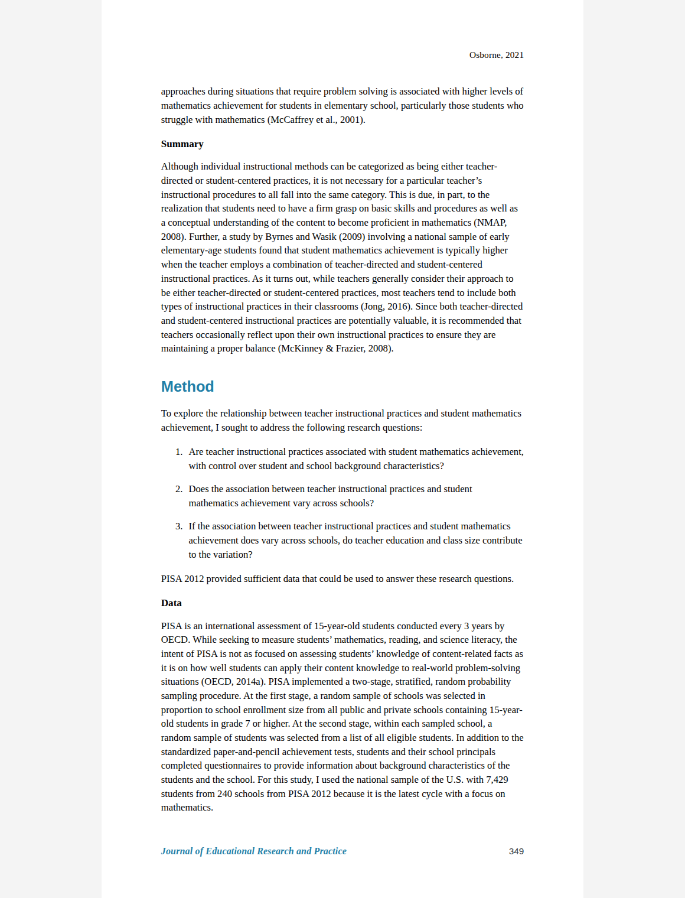Osborne, 2021
approaches during situations that require problem solving is associated with higher levels of mathematics achievement for students in elementary school, particularly those students who struggle with mathematics (McCaffrey et al., 2001).
Summary
Although individual instructional methods can be categorized as being either teacher-directed or student-centered practices, it is not necessary for a particular teacher’s instructional procedures to all fall into the same category. This is due, in part, to the realization that students need to have a firm grasp on basic skills and procedures as well as a conceptual understanding of the content to become proficient in mathematics (NMAP, 2008). Further, a study by Byrnes and Wasik (2009) involving a national sample of early elementary-age students found that student mathematics achievement is typically higher when the teacher employs a combination of teacher-directed and student-centered instructional practices. As it turns out, while teachers generally consider their approach to be either teacher-directed or student-centered practices, most teachers tend to include both types of instructional practices in their classrooms (Jong, 2016). Since both teacher-directed and student-centered instructional practices are potentially valuable, it is recommended that teachers occasionally reflect upon their own instructional practices to ensure they are maintaining a proper balance (McKinney & Frazier, 2008).
Method
To explore the relationship between teacher instructional practices and student mathematics achievement, I sought to address the following research questions:
Are teacher instructional practices associated with student mathematics achievement, with control over student and school background characteristics?
Does the association between teacher instructional practices and student mathematics achievement vary across schools?
If the association between teacher instructional practices and student mathematics achievement does vary across schools, do teacher education and class size contribute to the variation?
PISA 2012 provided sufficient data that could be used to answer these research questions.
Data
PISA is an international assessment of 15-year-old students conducted every 3 years by OECD. While seeking to measure students’ mathematics, reading, and science literacy, the intent of PISA is not as focused on assessing students’ knowledge of content-related facts as it is on how well students can apply their content knowledge to real-world problem-solving situations (OECD, 2014a). PISA implemented a two-stage, stratified, random probability sampling procedure. At the first stage, a random sample of schools was selected in proportion to school enrollment size from all public and private schools containing 15-year-old students in grade 7 or higher. At the second stage, within each sampled school, a random sample of students was selected from a list of all eligible students. In addition to the standardized paper-and-pencil achievement tests, students and their school principals completed questionnaires to provide information about background characteristics of the students and the school. For this study, I used the national sample of the U.S. with 7,429 students from 240 schools from PISA 2012 because it is the latest cycle with a focus on mathematics.
Journal of Educational Research and Practice 349